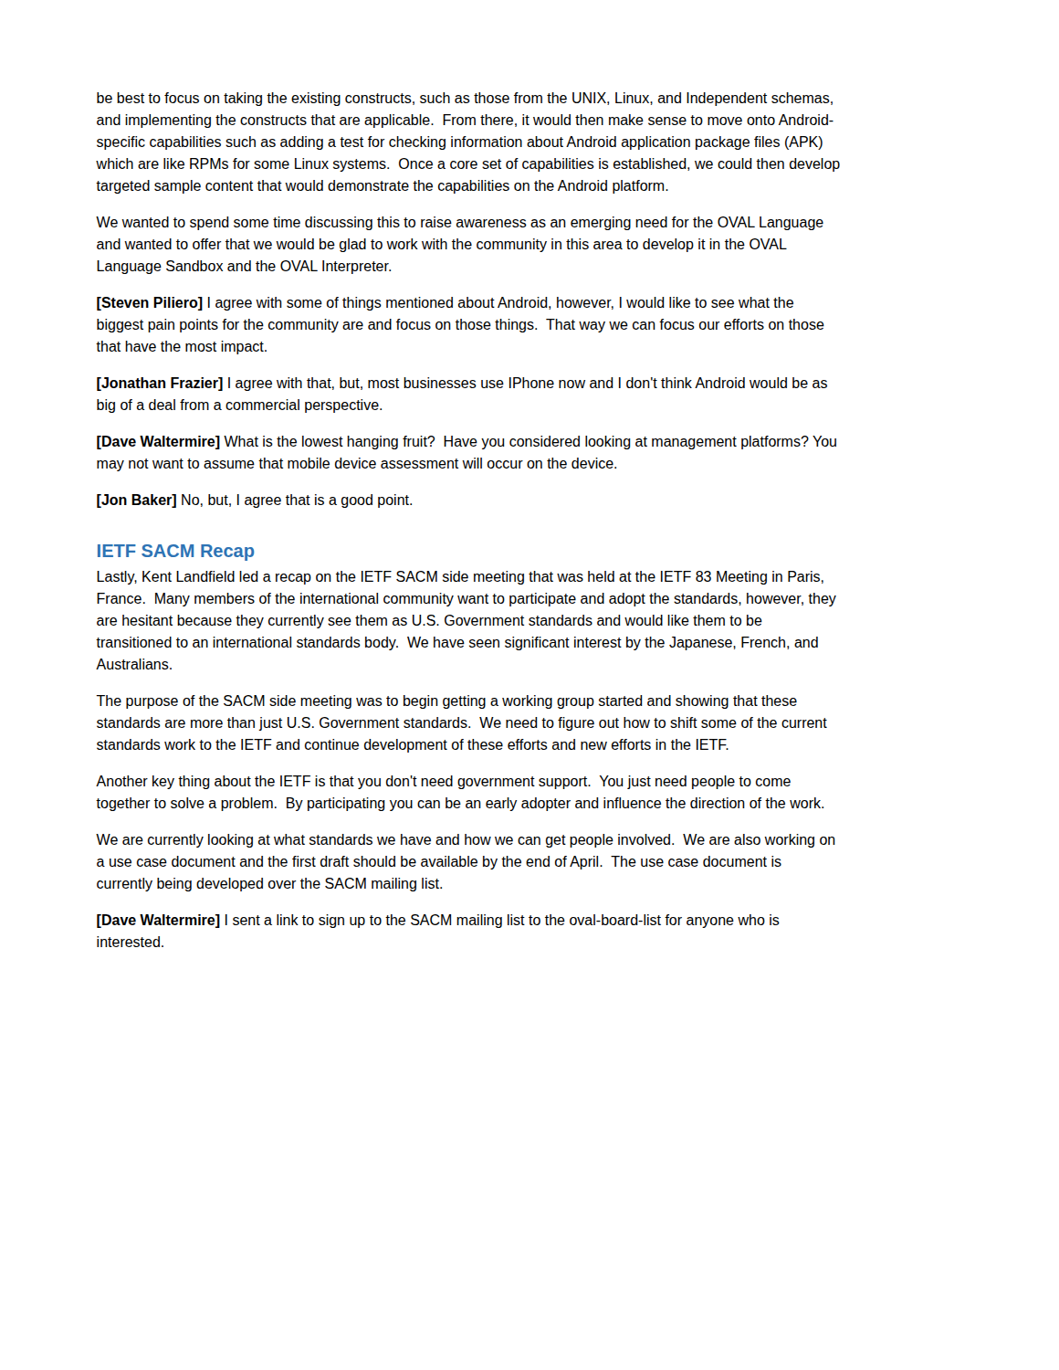be best to focus on taking the existing constructs, such as those from the UNIX, Linux, and Independent schemas, and implementing the constructs that are applicable. From there, it would then make sense to move onto Android-specific capabilities such as adding a test for checking information about Android application package files (APK) which are like RPMs for some Linux systems. Once a core set of capabilities is established, we could then develop targeted sample content that would demonstrate the capabilities on the Android platform.
We wanted to spend some time discussing this to raise awareness as an emerging need for the OVAL Language and wanted to offer that we would be glad to work with the community in this area to develop it in the OVAL Language Sandbox and the OVAL Interpreter.
[Steven Piliero] I agree with some of things mentioned about Android, however, I would like to see what the biggest pain points for the community are and focus on those things. That way we can focus our efforts on those that have the most impact.
[Jonathan Frazier] I agree with that, but, most businesses use IPhone now and I don't think Android would be as big of a deal from a commercial perspective.
[Dave Waltermire] What is the lowest hanging fruit? Have you considered looking at management platforms? You may not want to assume that mobile device assessment will occur on the device.
[Jon Baker] No, but, I agree that is a good point.
IETF SACM Recap
Lastly, Kent Landfield led a recap on the IETF SACM side meeting that was held at the IETF 83 Meeting in Paris, France. Many members of the international community want to participate and adopt the standards, however, they are hesitant because they currently see them as U.S. Government standards and would like them to be transitioned to an international standards body. We have seen significant interest by the Japanese, French, and Australians.
The purpose of the SACM side meeting was to begin getting a working group started and showing that these standards are more than just U.S. Government standards. We need to figure out how to shift some of the current standards work to the IETF and continue development of these efforts and new efforts in the IETF.
Another key thing about the IETF is that you don't need government support. You just need people to come together to solve a problem. By participating you can be an early adopter and influence the direction of the work.
We are currently looking at what standards we have and how we can get people involved. We are also working on a use case document and the first draft should be available by the end of April. The use case document is currently being developed over the SACM mailing list.
[Dave Waltermire] I sent a link to sign up to the SACM mailing list to the oval-board-list for anyone who is interested.